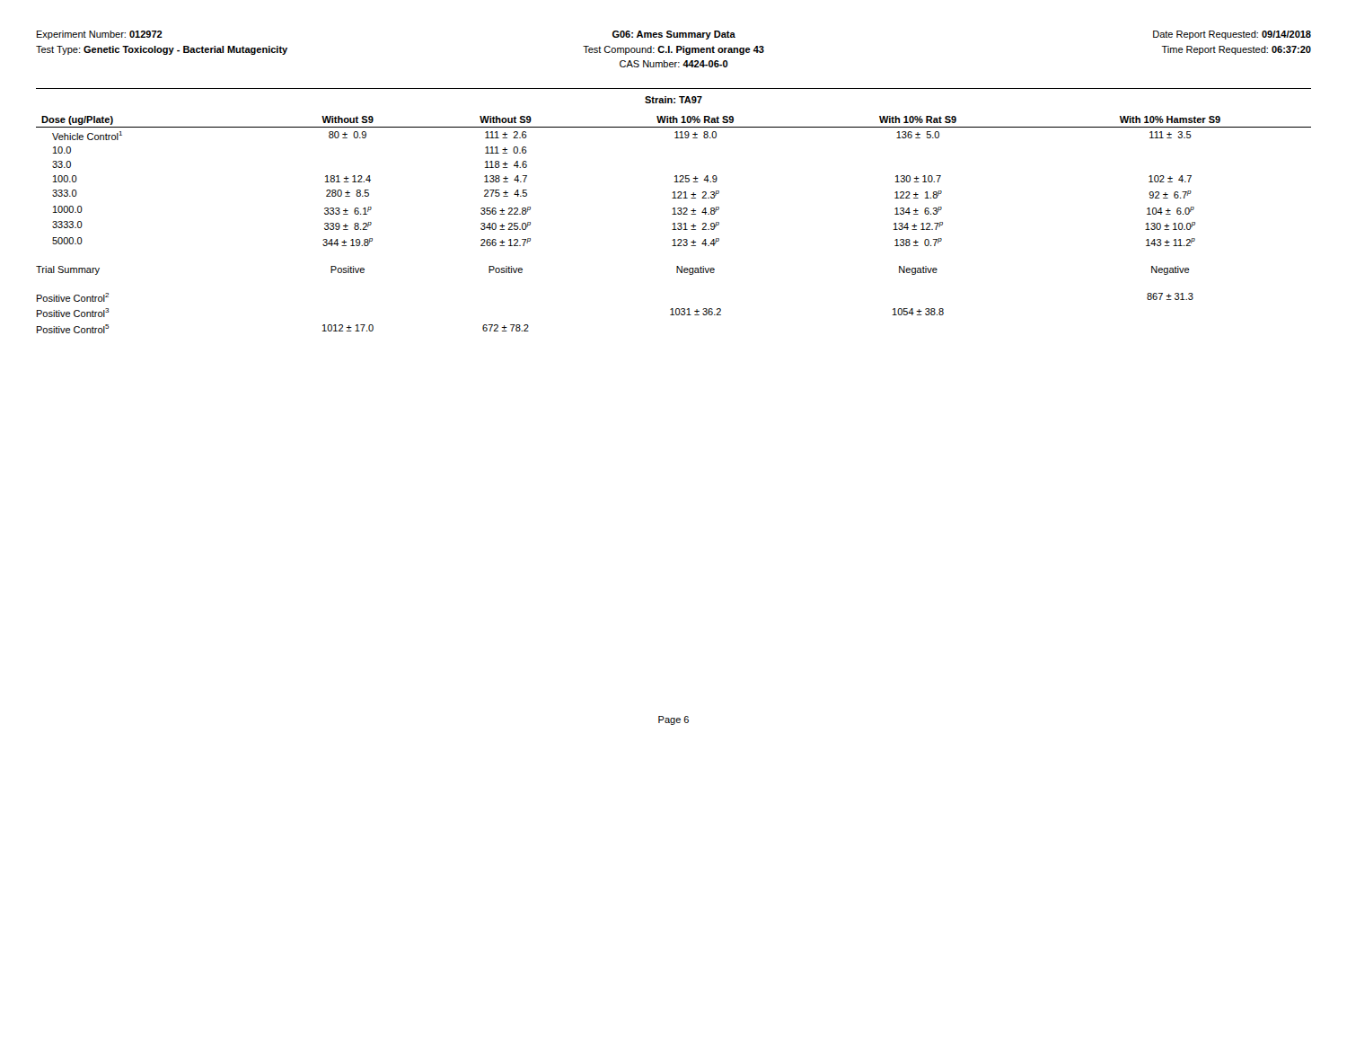Experiment Number: 012972
Test Type: Genetic Toxicology - Bacterial Mutagenicity
G06: Ames Summary Data
Test Compound: C.I. Pigment orange 43
CAS Number: 4424-06-0
Date Report Requested: 09/14/2018
Time Report Requested: 06:37:20
Strain: TA97
| Dose (ug/Plate) | Without S9 | Without S9 | With 10% Rat S9 | With 10% Rat S9 | With 10% Hamster S9 |
| --- | --- | --- | --- | --- | --- |
| Vehicle Control 1 | 80 ± 0.9 | 111 ± 2.6 | 119 ± 8.0 | 136 ± 5.0 | 111 ± 3.5 |
| 10.0 | | 111 ± 0.6 | | | |
| 33.0 | | 118 ± 4.6 | | | |
| 100.0 | 181 ± 12.4 | 138 ± 4.7 | 125 ± 4.9 | 130 ± 10.7 | 102 ± 4.7 |
| 333.0 | 280 ± 8.5 | 275 ± 4.5 | 121 ± 2.3 p | 122 ± 1.8 p | 92 ± 6.7 p |
| 1000.0 | 333 ± 6.1 p | 356 ± 22.8 p | 132 ± 4.8 p | 134 ± 6.3 p | 104 ± 6.0 p |
| 3333.0 | 339 ± 8.2 p | 340 ± 25.0 p | 131 ± 2.9 p | 134 ± 12.7 p | 130 ± 10.0 p |
| 5000.0 | 344 ± 19.8 p | 266 ± 12.7 p | 123 ± 4.4 p | 138 ± 0.7 p | 143 ± 11.2 p |
| Trial Summary | Positive | Positive | Negative | Negative | Negative |
| Positive Control 2 | | | | | 867 ± 31.3 |
| Positive Control 3 | | | 1031 ± 36.2 | 1054 ± 38.8 | |
| Positive Control 5 | 1012 ± 17.0 | 672 ± 78.2 | | | |
Page 6